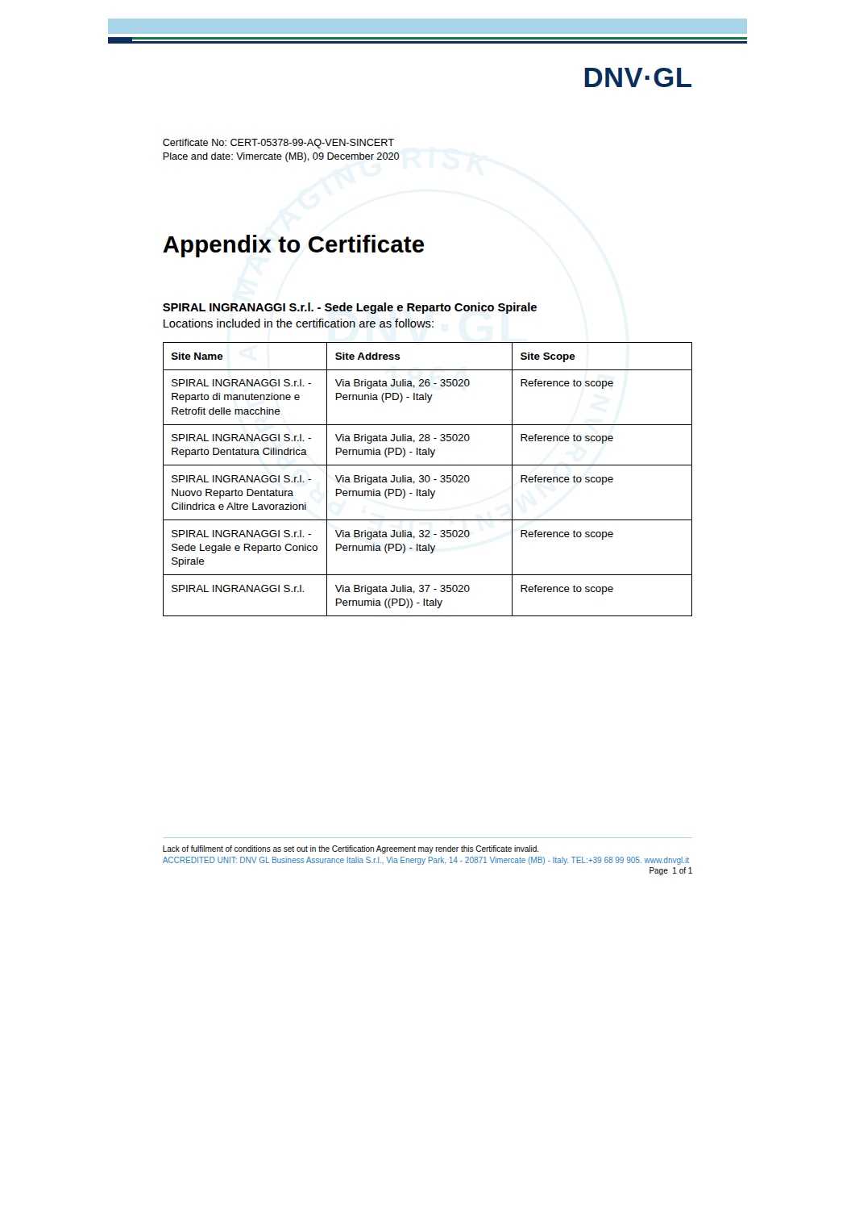DNV·GL
MANAGING RISK ENVIRONMENT, LIFE, PROPERTY AND THE DNV·GL 1864
Certificate No: CERT-05378-99-AQ-VEN-SINCERT
Place and date: Vimercate (MB), 09 December 2020
Appendix to Certificate
SPIRAL INGRANAGGI S.r.l. - Sede Legale e Reparto Conico Spirale
Locations included in the certification are as follows:
| Site Name | Site Address | Site Scope |
| --- | --- | --- |
| SPIRAL INGRANAGGI S.r.l. - Reparto di manutenzione e Retrofit delle macchine | Via Brigata Julia, 26 - 35020 Pernunia (PD) - Italy | Reference to scope |
| SPIRAL INGRANAGGI S.r.l. - Reparto Dentatura Cilindrica | Via Brigata Julia, 28 - 35020 Pernumia (PD) - Italy | Reference to scope |
| SPIRAL INGRANAGGI S.r.l. - Nuovo Reparto Dentatura Cilindrica e Altre Lavorazioni | Via Brigata Julia, 30 - 35020 Pernumia (PD) - Italy | Reference to scope |
| SPIRAL INGRANAGGI S.r.l. - Sede Legale e Reparto Conico Spirale | Via Brigata Julia, 32 - 35020 Pernumia (PD) - Italy | Reference to scope |
| SPIRAL INGRANAGGI S.r.l. | Via Brigata Julia, 37 - 35020 Pernumia ((PD)) - Italy | Reference to scope |
Lack of fulfilment of conditions as set out in the Certification Agreement may render this Certificate invalid.
ACCREDITED UNIT: DNV GL Business Assurance Italia S.r.l., Via Energy Park, 14 - 20871 Vimercate (MB) - Italy. TEL:+39 68 99 905. www.dnvgl.it
Page 1 of 1